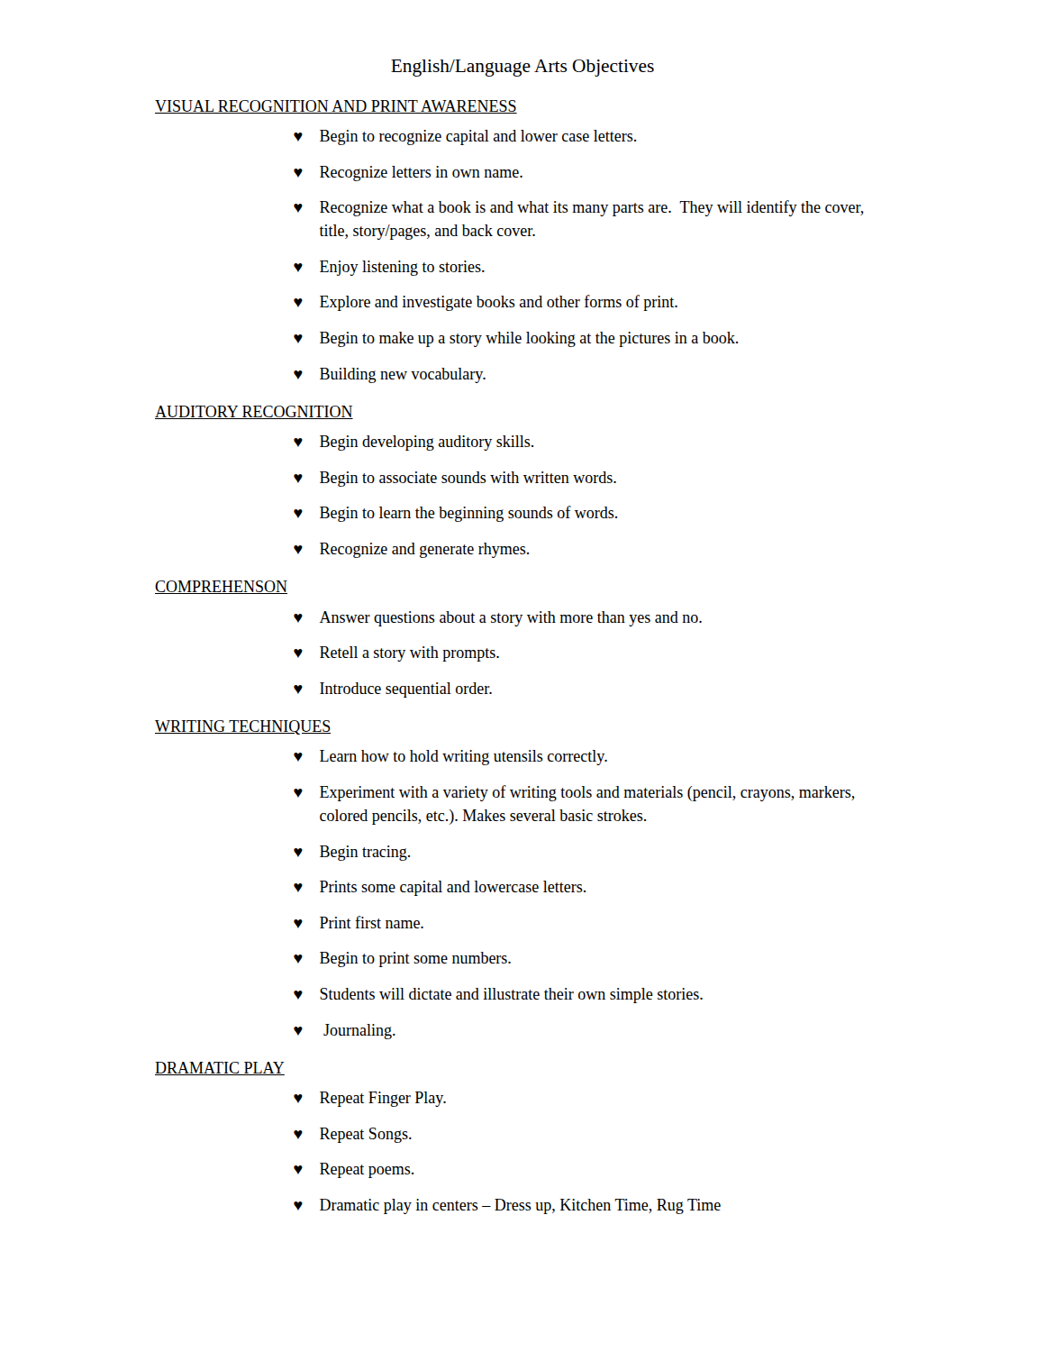English/Language Arts Objectives
Visual Recognition and Print Awareness
Begin to recognize capital and lower case letters.
Recognize letters in own name.
Recognize what a book is and what its many parts are. They will identify the cover, title, story/pages, and back cover.
Enjoy listening to stories.
Explore and investigate books and other forms of print.
Begin to make up a story while looking at the pictures in a book.
Building new vocabulary.
Auditory Recognition
Begin developing auditory skills.
Begin to associate sounds with written words.
Begin to learn the beginning sounds of words.
Recognize and generate rhymes.
Comprehenson
Answer questions about a story with more than yes and no.
Retell a story with prompts.
Introduce sequential order.
Writing Techniques
Learn how to hold writing utensils correctly.
Experiment with a variety of writing tools and materials (pencil, crayons, markers, colored pencils, etc.). Makes several basic strokes.
Begin tracing.
Prints some capital and lowercase letters.
Print first name.
Begin to print some numbers.
Students will dictate and illustrate their own simple stories.
Journaling.
Dramatic Play
Repeat Finger Play.
Repeat Songs.
Repeat poems.
Dramatic play in centers – Dress up, Kitchen Time, Rug Time